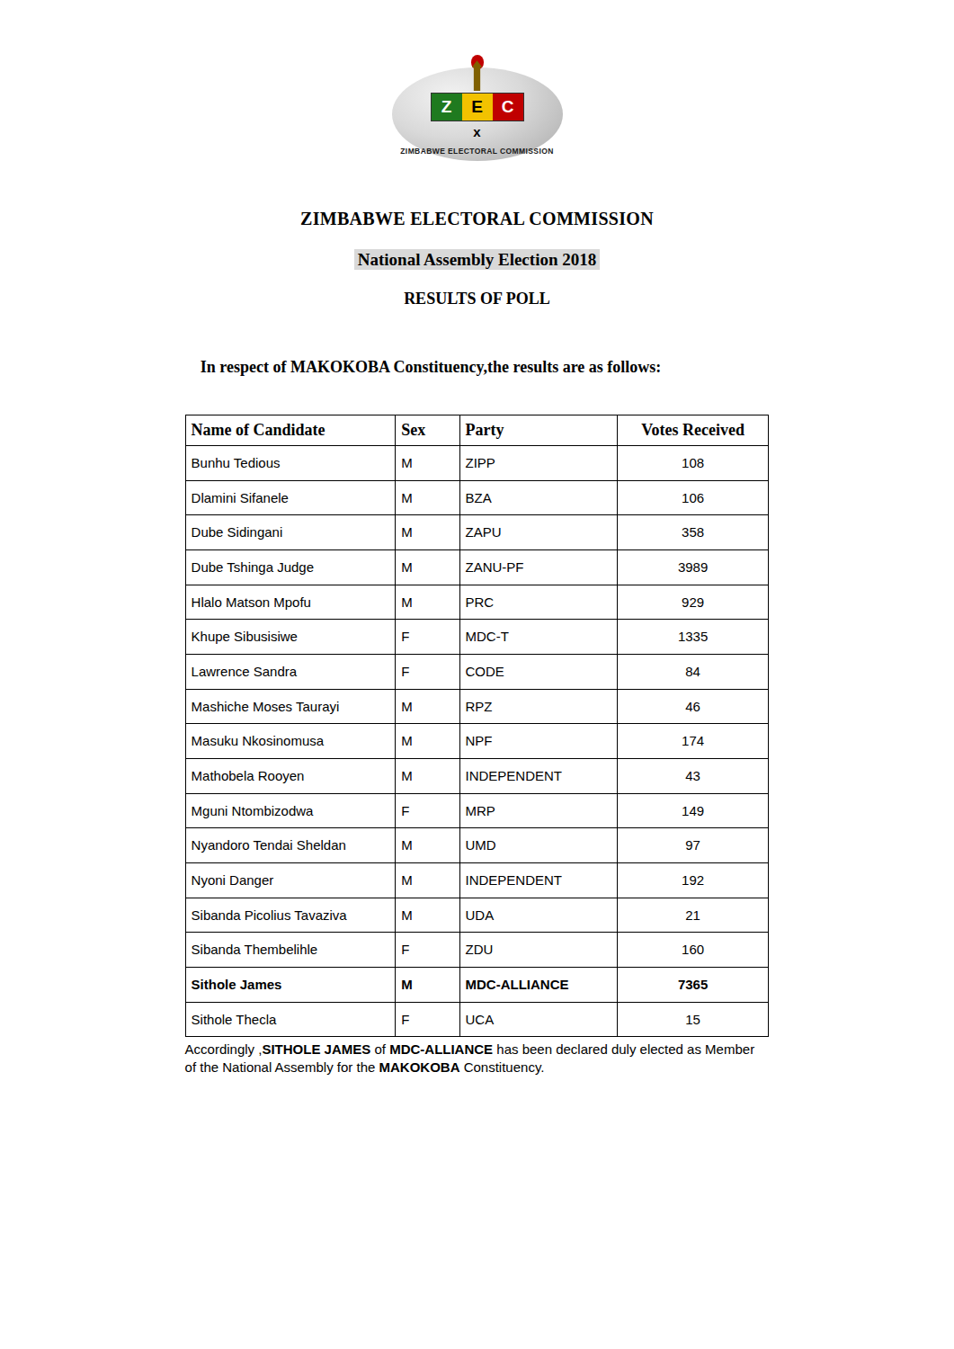ZEC
x
ZIMBABWE ELECTORAL COMMISSION
ZIMBABWE ELECTORAL COMMISSION
National Assembly Election 2018
RESULTS OF POLL
In respect of MAKOKOBA Constituency,the results are as follows:
| Name of Candidate | Sex | Party | Votes Received |
| --- | --- | --- | --- |
| Bunhu Tedious | M | ZIPP | 108 |
| Dlamini Sifanele | M | BZA | 106 |
| Dube Sidingani | M | ZAPU | 358 |
| Dube Tshinga Judge | M | ZANU-PF | 3989 |
| Hlalo Matson Mpofu | M | PRC | 929 |
| Khupe Sibusisiwe | F | MDC-T | 1335 |
| Lawrence Sandra | F | CODE | 84 |
| Mashiche Moses Taurayi | M | RPZ | 46 |
| Masuku Nkosinomusa | M | NPF | 174 |
| Mathobela Rooyen | M | INDEPENDENT | 43 |
| Mguni Ntombizodwa | F | MRP | 149 |
| Nyandoro Tendai Sheldan | M | UMD | 97 |
| Nyoni Danger | M | INDEPENDENT | 192 |
| Sibanda Picolius Tavaziva | M | UDA | 21 |
| Sibanda Thembelihle | F | ZDU | 160 |
| Sithole James | M | MDC-ALLIANCE | 7365 |
| Sithole Thecla | F | UCA | 15 |
Accordingly ,SITHOLE JAMES of MDC-ALLIANCE has been declared duly elected as Member of the National Assembly for the MAKOKOBA Constituency.